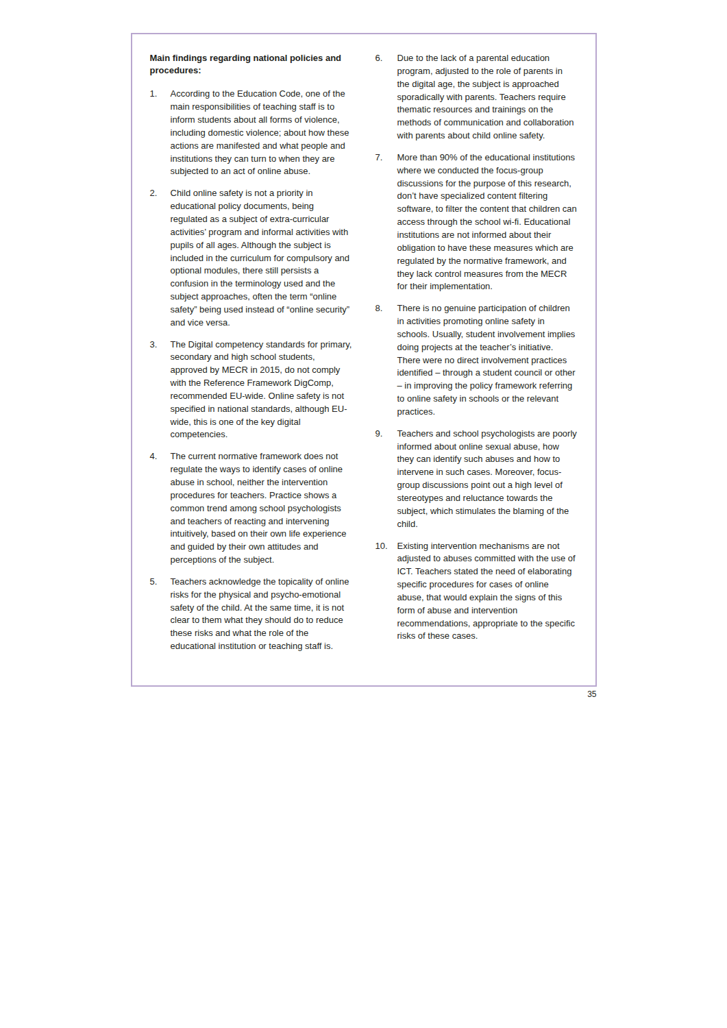Main findings regarding national policies and procedures:
According to the Education Code, one of the main responsibilities of teaching staff is to inform students about all forms of violence, including domestic violence; about how these actions are manifested and what people and institutions they can turn to when they are subjected to an act of online abuse.
Child online safety is not a priority in educational policy documents, being regulated as a subject of extra-curricular activities’ program and informal activities with pupils of all ages. Although the subject is included in the curriculum for compulsory and optional modules, there still persists a confusion in the terminology used and the subject approaches, often the term “online safety” being used instead of “online security” and vice versa.
The Digital competency standards for primary, secondary and high school students, approved by MECR in 2015, do not comply with the Reference Framework DigComp, recommended EU-wide. Online safety is not specified in national standards, although EU-wide, this is one of the key digital competencies.
The current normative framework does not regulate the ways to identify cases of online abuse in school, neither the intervention procedures for teachers. Practice shows a common trend among school psychologists and teachers of reacting and intervening intuitively, based on their own life experience and guided by their own attitudes and perceptions of the subject.
Teachers acknowledge the topicality of online risks for the physical and psycho-emotional safety of the child. At the same time, it is not clear to them what they should do to reduce these risks and what the role of the educational institution or teaching staff is.
Due to the lack of a parental education program, adjusted to the role of parents in the digital age, the subject is approached sporadically with parents. Teachers require thematic resources and trainings on the methods of communication and collaboration with parents about child online safety.
More than 90% of the educational institutions where we conducted the focus-group discussions for the purpose of this research, don’t have specialized content filtering software, to filter the content that children can access through the school wi-fi. Educational institutions are not informed about their obligation to have these measures which are regulated by the normative framework, and they lack control measures from the MECR for their implementation.
There is no genuine participation of children in activities promoting online safety in schools. Usually, student involvement implies doing projects at the teacher’s initiative. There were no direct involvement practices identified – through a student council or other – in improving the policy framework referring to online safety in schools or the relevant practices.
Teachers and school psychologists are poorly informed about online sexual abuse, how they can identify such abuses and how to intervene in such cases. Moreover, focus-group discussions point out a high level of stereotypes and reluctance towards the subject, which stimulates the blaming of the child.
Existing intervention mechanisms are not adjusted to abuses committed with the use of ICT. Teachers stated the need of elaborating specific procedures for cases of online abuse, that would explain the signs of this form of abuse and intervention recommendations, appropriate to the specific risks of these cases.
35